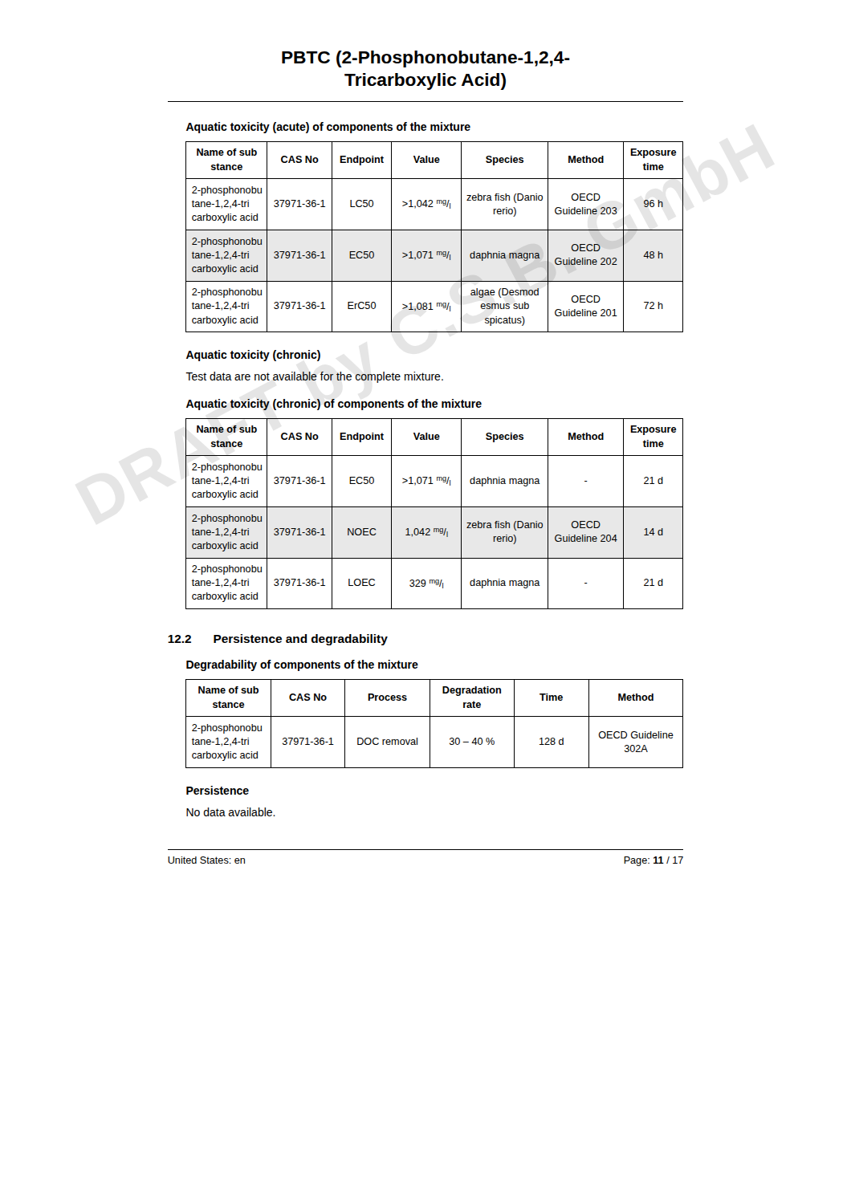DRAFT by C.S.B. GmbH
PBTC (2-Phosphonobutane-1,2,4-
Tricarboxylic Acid)
Aquatic toxicity (acute) of components of the mixture
| Name of sub​stance | CAS No | Endpoint | Value | Species | Method | Expos​ure time |
| --- | --- | --- | --- | --- | --- | --- |
| 2-phosphonobu​tane-1,2,4-tri​carboxylic acid | 37971-36-1 | LC50 | >1,042 mg / l | zebra fish (Danio rerio) | OECD Guideline 203 | 96 h |
| 2-phosphonobu​tane-1,2,4-tri​carboxylic acid | 37971-36-1 | EC50 | >1,071 mg / l | daphnia magna | OECD Guideline 202 | 48 h |
| 2-phosphonobu​tane-1,2,4-tri​carboxylic acid | 37971-36-1 | ErC50 | >1,081 mg / l | algae (Desmod​esmus sub​spicatus) | OECD Guideline 201 | 72 h |
Aquatic toxicity (chronic)
Test data are not available for the complete mixture.
Aquatic toxicity (chronic) of components of the mixture
| Name of sub​stance | CAS No | Endpoint | Value | Species | Method | Expos​ure time |
| --- | --- | --- | --- | --- | --- | --- |
| 2-phosphonobu​tane-1,2,4-tri​carboxylic acid | 37971-36-1 | EC50 | >1,071 mg / l | daphnia magna | - | 21 d |
| 2-phosphonobu​tane-1,2,4-tri​carboxylic acid | 37971-36-1 | NOEC | 1,042 mg / l | zebra fish (Danio rerio) | OECD Guideline 204 | 14 d |
| 2-phosphonobu​tane-1,2,4-tri​carboxylic acid | 37971-36-1 | LOEC | 329 mg / l | daphnia magna | - | 21 d |
12.2
Persistence and degradability
Degradability of components of the mixture
| Name of sub​stance | CAS No | Process | Degradation rate | Time | Method |
| --- | --- | --- | --- | --- | --- |
| 2-phosphonobu​tane-1,2,4-tri​carboxylic acid | 37971-36-1 | DOC removal | 30 – 40 % | 128 d | OECD Guideline 302A |
Persistence
No data available.
United States: en Page: 11 / 17